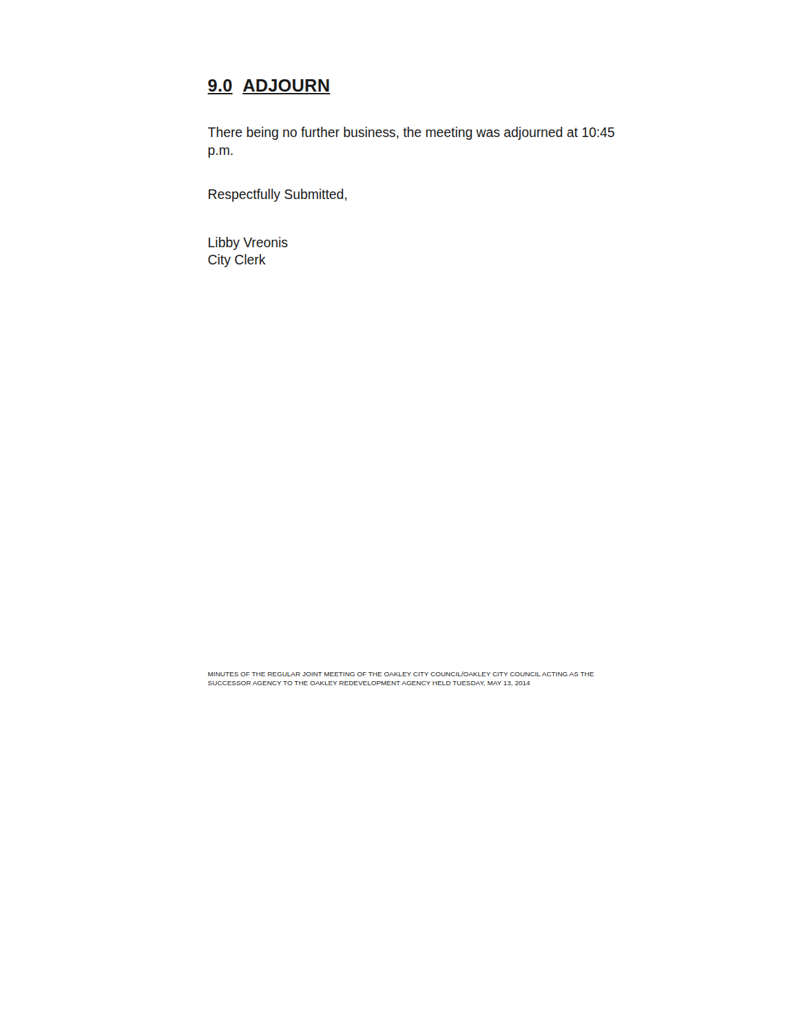9.0 ADJOURN
There being no further business, the meeting was adjourned at 10:45 p.m.
Respectfully Submitted,
Libby Vreonis City Clerk
MINUTES OF THE REGULAR JOINT MEETING OF THE OAKLEY CITY COUNCIL/OAKLEY CITY COUNCIL ACTING AS THE
SUCCESSOR AGENCY TO THE OAKLEY REDEVELOPMENT AGENCY HELD TUESDAY, MAY 13, 2014